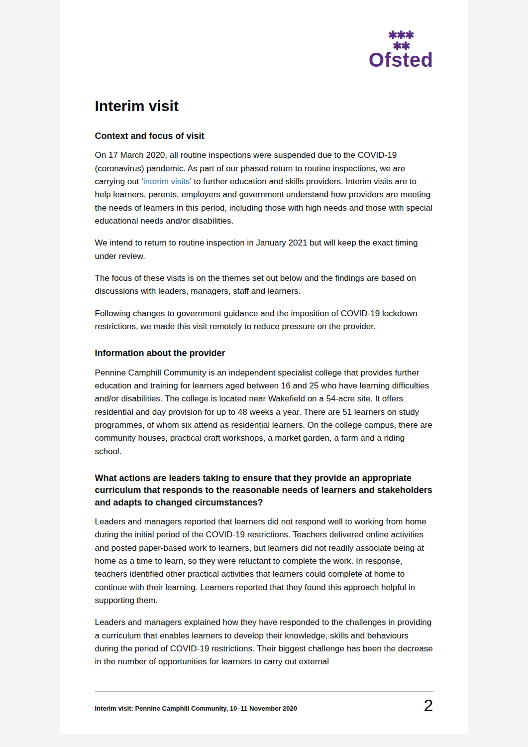✱✱✱
✱✱ Ofsted
Interim visit
Context and focus of visit
On 17 March 2020, all routine inspections were suspended due to the COVID-19 (coronavirus) pandemic. As part of our phased return to routine inspections, we are carrying out ‘interim visits’ to further education and skills providers. Interim visits are to help learners, parents, employers and government understand how providers are meeting the needs of learners in this period, including those with high needs and those with special educational needs and/or disabilities.
We intend to return to routine inspection in January 2021 but will keep the exact timing under review.
The focus of these visits is on the themes set out below and the findings are based on discussions with leaders, managers, staff and learners.
Following changes to government guidance and the imposition of COVID-19 lockdown restrictions, we made this visit remotely to reduce pressure on the provider.
Information about the provider
Pennine Camphill Community is an independent specialist college that provides further education and training for learners aged between 16 and 25 who have learning difficulties and/or disabilities. The college is located near Wakefield on a 54-acre site. It offers residential and day provision for up to 48 weeks a year. There are 51 learners on study programmes, of whom six attend as residential learners. On the college campus, there are community houses, practical craft workshops, a market garden, a farm and a riding school.
What actions are leaders taking to ensure that they provide an appropriate curriculum that responds to the reasonable needs of learners and stakeholders and adapts to changed circumstances?
Leaders and managers reported that learners did not respond well to working from home during the initial period of the COVID-19 restrictions. Teachers delivered online activities and posted paper-based work to learners, but learners did not readily associate being at home as a time to learn, so they were reluctant to complete the work. In response, teachers identified other practical activities that learners could complete at home to continue with their learning. Learners reported that they found this approach helpful in supporting them.
Leaders and managers explained how they have responded to the challenges in providing a curriculum that enables learners to develop their knowledge, skills and behaviours during the period of COVID-19 restrictions. Their biggest challenge has been the decrease in the number of opportunities for learners to carry out external
Interim visit: Pennine Camphill Community, 10–11 November 2020
2